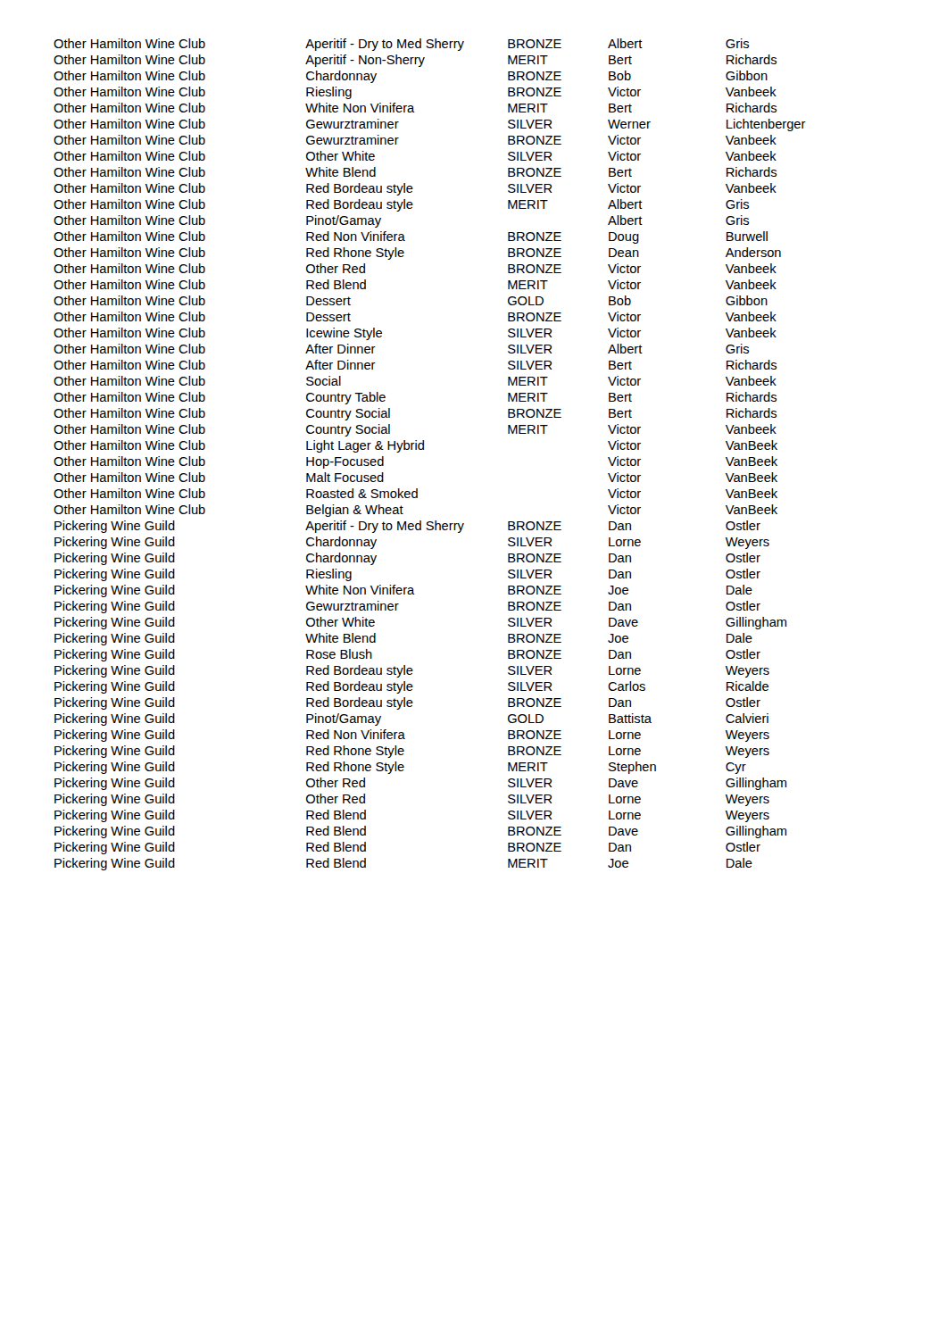| Other Hamilton Wine Club | Aperitif - Dry to Med Sherry | BRONZE | Albert | Gris |
| Other Hamilton Wine Club | Aperitif - Non-Sherry | MERIT | Bert | Richards |
| Other Hamilton Wine Club | Chardonnay | BRONZE | Bob | Gibbon |
| Other Hamilton Wine Club | Riesling | BRONZE | Victor | Vanbeek |
| Other Hamilton Wine Club | White Non Vinifera | MERIT | Bert | Richards |
| Other Hamilton Wine Club | Gewurztraminer | SILVER | Werner | Lichtenberger |
| Other Hamilton Wine Club | Gewurztraminer | BRONZE | Victor | Vanbeek |
| Other Hamilton Wine Club | Other White | SILVER | Victor | Vanbeek |
| Other Hamilton Wine Club | White Blend | BRONZE | Bert | Richards |
| Other Hamilton Wine Club | Red Bordeau style | SILVER | Victor | Vanbeek |
| Other Hamilton Wine Club | Red Bordeau style | MERIT | Albert | Gris |
| Other Hamilton Wine Club | Pinot/Gamay | | Albert | Gris |
| Other Hamilton Wine Club | Red Non Vinifera | BRONZE | Doug | Burwell |
| Other Hamilton Wine Club | Red Rhone Style | BRONZE | Dean | Anderson |
| Other Hamilton Wine Club | Other Red | BRONZE | Victor | Vanbeek |
| Other Hamilton Wine Club | Red Blend | MERIT | Victor | Vanbeek |
| Other Hamilton Wine Club | Dessert | GOLD | Bob | Gibbon |
| Other Hamilton Wine Club | Dessert | BRONZE | Victor | Vanbeek |
| Other Hamilton Wine Club | Icewine Style | SILVER | Victor | Vanbeek |
| Other Hamilton Wine Club | After Dinner | SILVER | Albert | Gris |
| Other Hamilton Wine Club | After Dinner | SILVER | Bert | Richards |
| Other Hamilton Wine Club | Social | MERIT | Victor | Vanbeek |
| Other Hamilton Wine Club | Country Table | MERIT | Bert | Richards |
| Other Hamilton Wine Club | Country Social | BRONZE | Bert | Richards |
| Other Hamilton Wine Club | Country Social | MERIT | Victor | Vanbeek |
| Other Hamilton Wine Club | Light Lager & Hybrid | | Victor | VanBeek |
| Other Hamilton Wine Club | Hop-Focused | | Victor | VanBeek |
| Other Hamilton Wine Club | Malt Focused | | Victor | VanBeek |
| Other Hamilton Wine Club | Roasted & Smoked | | Victor | VanBeek |
| Other Hamilton Wine Club | Belgian & Wheat | | Victor | VanBeek |
| Pickering Wine Guild | Aperitif - Dry to Med Sherry | BRONZE | Dan | Ostler |
| Pickering Wine Guild | Chardonnay | SILVER | Lorne | Weyers |
| Pickering Wine Guild | Chardonnay | BRONZE | Dan | Ostler |
| Pickering Wine Guild | Riesling | SILVER | Dan | Ostler |
| Pickering Wine Guild | White Non Vinifera | BRONZE | Joe | Dale |
| Pickering Wine Guild | Gewurztraminer | BRONZE | Dan | Ostler |
| Pickering Wine Guild | Other White | SILVER | Dave | Gillingham |
| Pickering Wine Guild | White Blend | BRONZE | Joe | Dale |
| Pickering Wine Guild | Rose Blush | BRONZE | Dan | Ostler |
| Pickering Wine Guild | Red Bordeau style | SILVER | Lorne | Weyers |
| Pickering Wine Guild | Red Bordeau style | SILVER | Carlos | Ricalde |
| Pickering Wine Guild | Red Bordeau style | BRONZE | Dan | Ostler |
| Pickering Wine Guild | Pinot/Gamay | GOLD | Battista | Calvieri |
| Pickering Wine Guild | Red Non Vinifera | BRONZE | Lorne | Weyers |
| Pickering Wine Guild | Red Rhone Style | BRONZE | Lorne | Weyers |
| Pickering Wine Guild | Red Rhone Style | MERIT | Stephen | Cyr |
| Pickering Wine Guild | Other Red | SILVER | Dave | Gillingham |
| Pickering Wine Guild | Other Red | SILVER | Lorne | Weyers |
| Pickering Wine Guild | Red Blend | SILVER | Lorne | Weyers |
| Pickering Wine Guild | Red Blend | BRONZE | Dave | Gillingham |
| Pickering Wine Guild | Red Blend | BRONZE | Dan | Ostler |
| Pickering Wine Guild | Red Blend | MERIT | Joe | Dale |